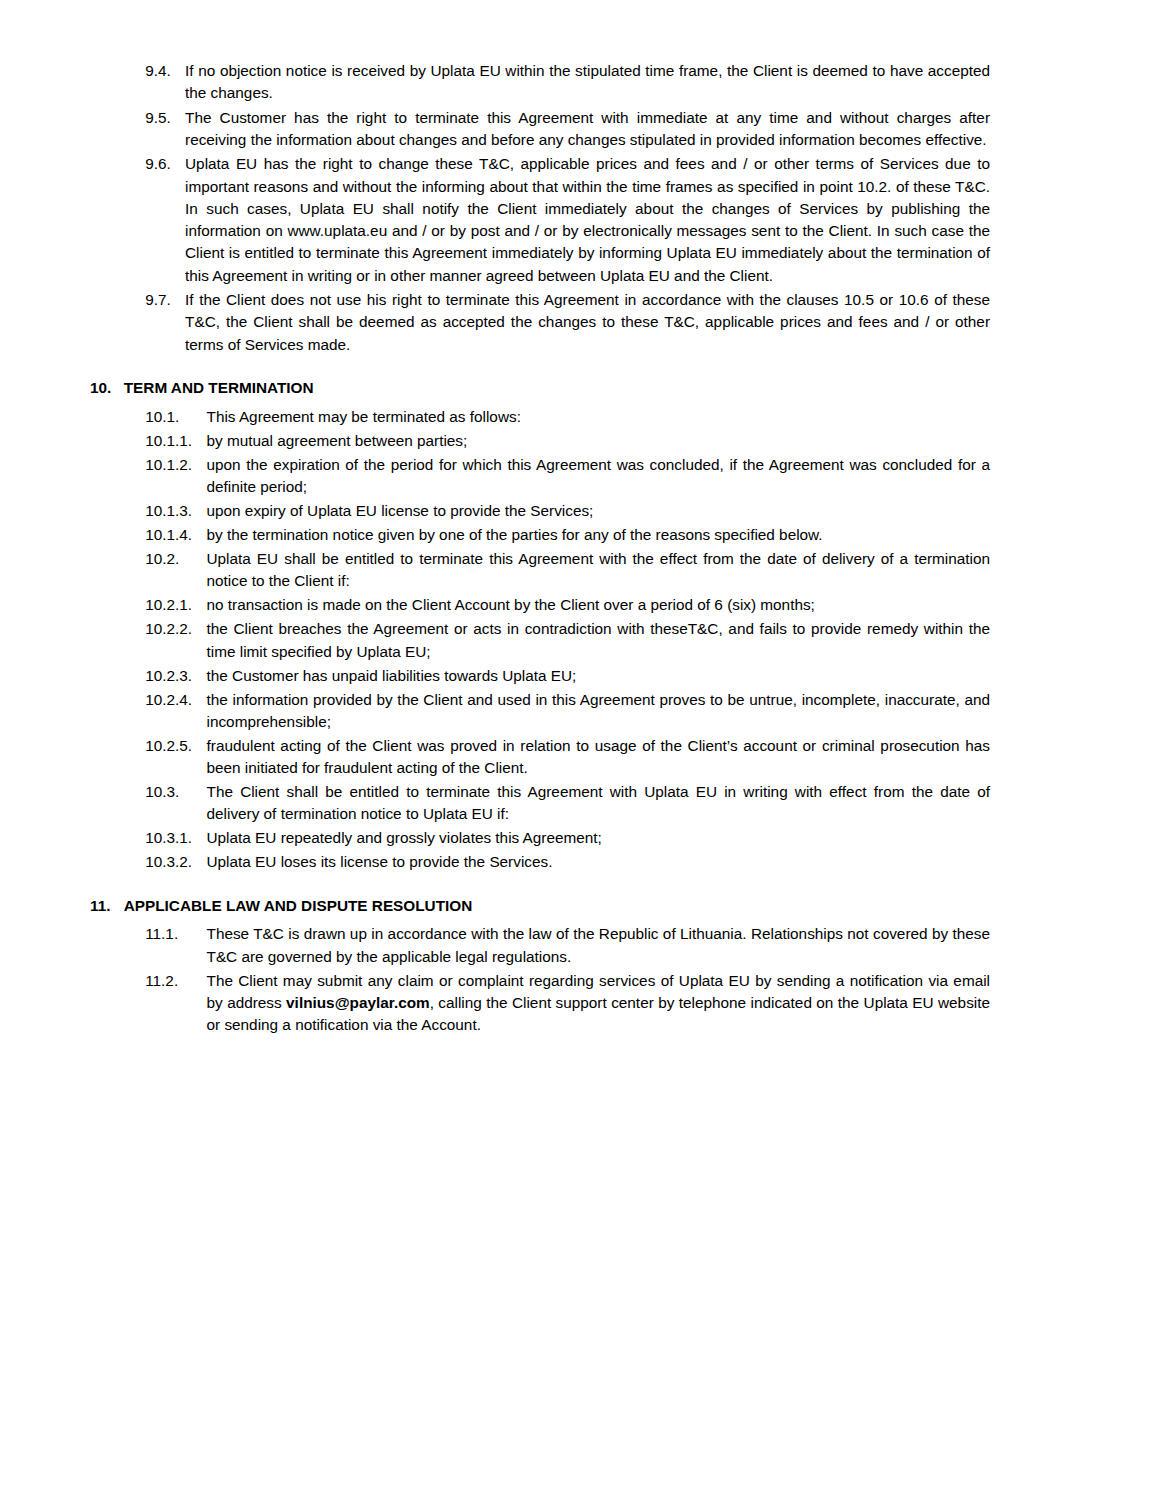9.4. If no objection notice is received by Uplata EU within the stipulated time frame, the Client is deemed to have accepted the changes.
9.5. The Customer has the right to terminate this Agreement with immediate at any time and without charges after receiving the information about changes and before any changes stipulated in provided information becomes effective.
9.6. Uplata EU has the right to change these T&C, applicable prices and fees and / or other terms of Services due to important reasons and without the informing about that within the time frames as specified in point 10.2. of these T&C. In such cases, Uplata EU shall notify the Client immediately about the changes of Services by publishing the information on www.uplata.eu and / or by post and / or by electronically messages sent to the Client. In such case the Client is entitled to terminate this Agreement immediately by informing Uplata EU immediately about the termination of this Agreement in writing or in other manner agreed between Uplata EU and the Client.
9.7. If the Client does not use his right to terminate this Agreement in accordance with the clauses 10.5 or 10.6 of these T&C, the Client shall be deemed as accepted the changes to these T&C, applicable prices and fees and / or other terms of Services made.
10. TERM AND TERMINATION
10.1. This Agreement may be terminated as follows:
10.1.1. by mutual agreement between parties;
10.1.2. upon the expiration of the period for which this Agreement was concluded, if the Agreement was concluded for a definite period;
10.1.3. upon expiry of Uplata EU license to provide the Services;
10.1.4. by the termination notice given by one of the parties for any of the reasons specified below.
10.2. Uplata EU shall be entitled to terminate this Agreement with the effect from the date of delivery of a termination notice to the Client if:
10.2.1. no transaction is made on the Client Account by the Client over a period of 6 (six) months;
10.2.2. the Client breaches the Agreement or acts in contradiction with theseT&C, and fails to provide remedy within the time limit specified by Uplata EU;
10.2.3. the Customer has unpaid liabilities towards Uplata EU;
10.2.4. the information provided by the Client and used in this Agreement proves to be untrue, incomplete, inaccurate, and incomprehensible;
10.2.5. fraudulent acting of the Client was proved in relation to usage of the Client’s account or criminal prosecution has been initiated for fraudulent acting of the Client.
10.3. The Client shall be entitled to terminate this Agreement with Uplata EU in writing with effect from the date of delivery of termination notice to Uplata EU if:
10.3.1. Uplata EU repeatedly and grossly violates this Agreement;
10.3.2. Uplata EU loses its license to provide the Services.
11. APPLICABLE LAW AND DISPUTE RESOLUTION
11.1. These T&C is drawn up in accordance with the law of the Republic of Lithuania. Relationships not covered by these T&C are governed by the applicable legal regulations.
11.2. The Client may submit any claim or complaint regarding services of Uplata EU by sending a notification via email by address vilnius@paylar.com, calling the Client support center by telephone indicated on the Uplata EU website or sending a notification via the Account.